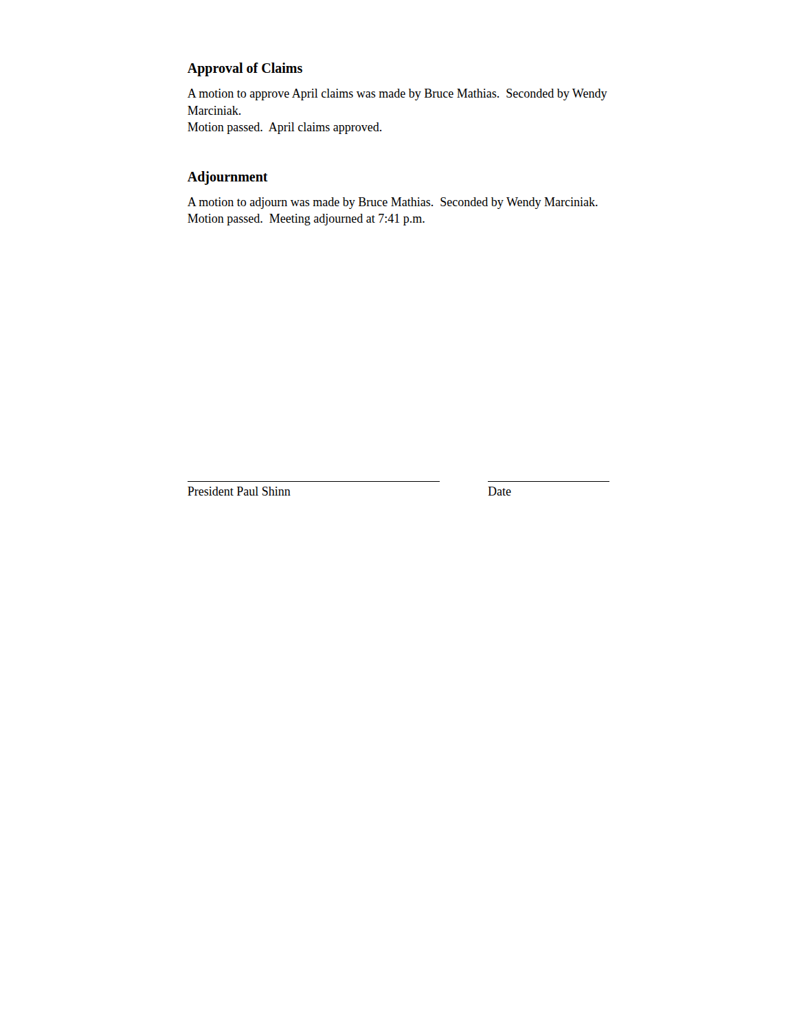Approval of Claims
A motion to approve April claims was made by Bruce Mathias. Seconded by Wendy Marciniak.
Motion passed. April claims approved.
Adjournment
A motion to adjourn was made by Bruce Mathias. Seconded by Wendy Marciniak.
Motion passed. Meeting adjourned at 7:41 p.m.
| President Paul Shinn | | Date |